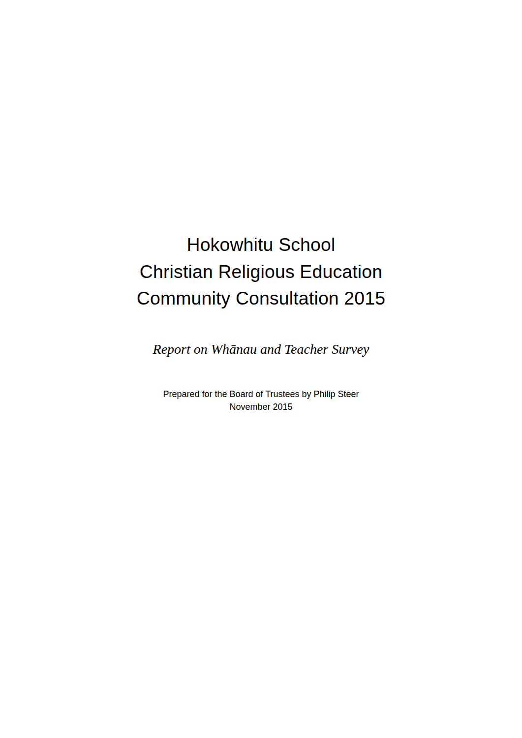Hokowhitu School Christian Religious Education Community Consultation 2015
Report on Whānau and Teacher Survey
Prepared for the Board of Trustees by Philip Steer November 2015